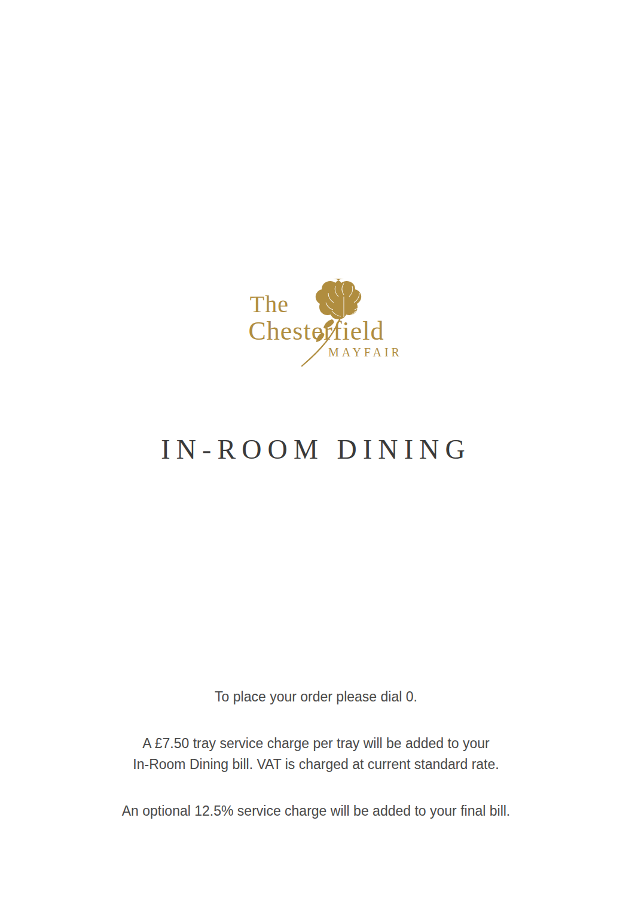The Chesterfield MAYFAIR
In-Room Dining
To place your order please dial 0.
A £7.50 tray service charge per tray will be added to your
In-Room Dining bill. VAT is charged at current standard rate.
An optional 12.5% service charge will be added to your final bill.